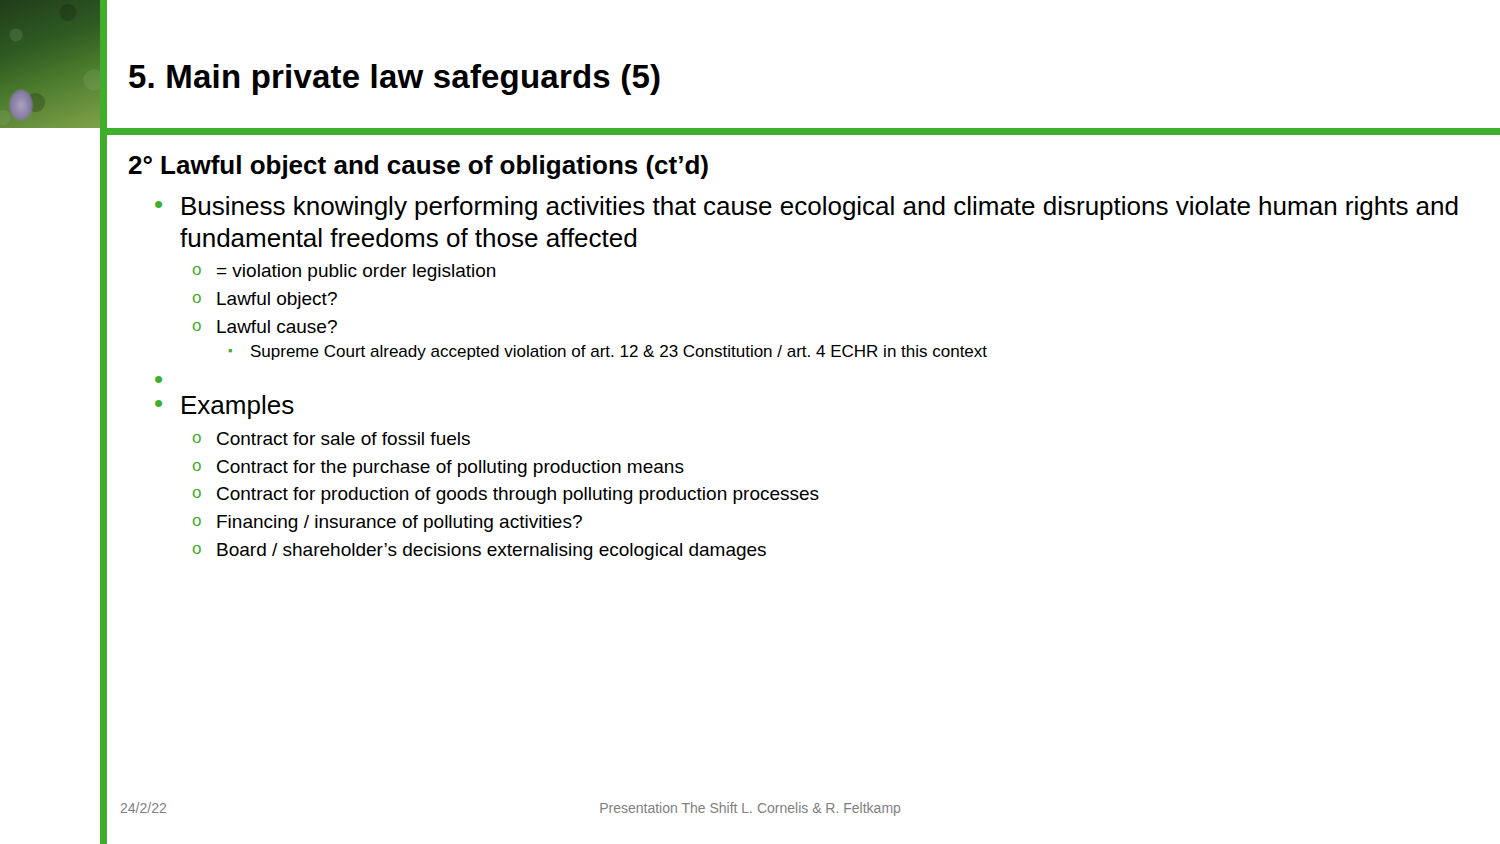5. Main private law safeguards (5)
2° Lawful object and cause of obligations (ct’d)
Business knowingly performing activities that cause ecological and climate disruptions violate human rights and fundamental freedoms of those affected
= violation public order legislation
Lawful object?
Lawful cause?
Supreme Court already accepted violation of art. 12 & 23 Constitution / art. 4 ECHR in this context
Examples
Contract for sale of fossil fuels
Contract for the purchase of polluting production means
Contract for production of goods through polluting production processes
Financing / insurance of polluting activities?
Board / shareholder’s decisions externalising ecological damages
24/2/22
Presentation The Shift L. Cornelis & R. Feltkamp